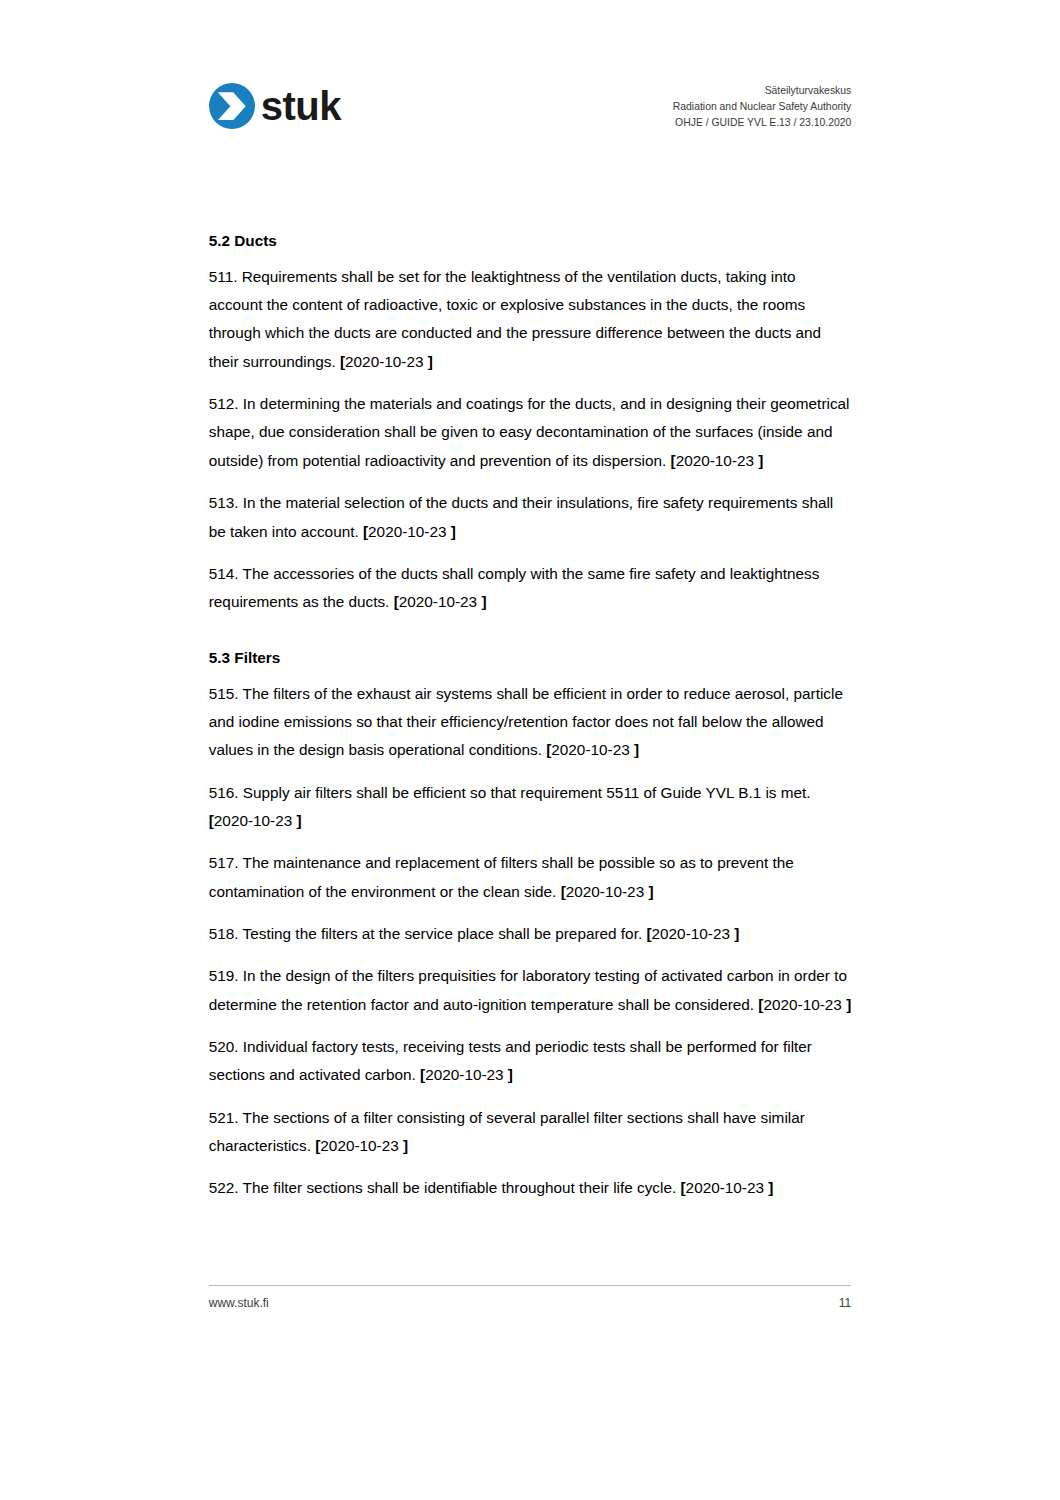stuk
Säteilyturvakeskus
Radiation and Nuclear Safety Authority
OHJE / GUIDE YVL E.13 / 23.10.2020
5.2 Ducts
511. Requirements shall be set for the leaktightness of the ventilation ducts, taking into account the content of radioactive, toxic or explosive substances in the ducts, the rooms through which the ducts are conducted and the pressure difference between the ducts and their surroundings. [2020-10-23 ]
512. In determining the materials and coatings for the ducts, and in designing their geometrical shape, due consideration shall be given to easy decontamination of the surfaces (inside and outside) from potential radioactivity and prevention of its dispersion. [2020-10-23 ]
513. In the material selection of the ducts and their insulations, fire safety requirements shall be taken into account. [2020-10-23 ]
514. The accessories of the ducts shall comply with the same fire safety and leaktightness requirements as the ducts. [2020-10-23 ]
5.3 Filters
515. The filters of the exhaust air systems shall be efficient in order to reduce aerosol, particle and iodine emissions so that their efficiency/retention factor does not fall below the allowed values in the design basis operational conditions. [2020-10-23 ]
516. Supply air filters shall be efficient so that requirement 5511 of Guide YVL B.1 is met. [2020-10-23 ]
517. The maintenance and replacement of filters shall be possible so as to prevent the contamination of the environment or the clean side. [2020-10-23 ]
518. Testing the filters at the service place shall be prepared for. [2020-10-23 ]
519. In the design of the filters prequisities for laboratory testing of activated carbon in order to determine the retention factor and auto-ignition temperature shall be considered. [2020-10-23 ]
520. Individual factory tests, receiving tests and periodic tests shall be performed for filter sections and activated carbon. [2020-10-23 ]
521. The sections of a filter consisting of several parallel filter sections shall have similar characteristics. [2020-10-23 ]
522. The filter sections shall be identifiable throughout their life cycle. [2020-10-23 ]
www.stuk.fi 11